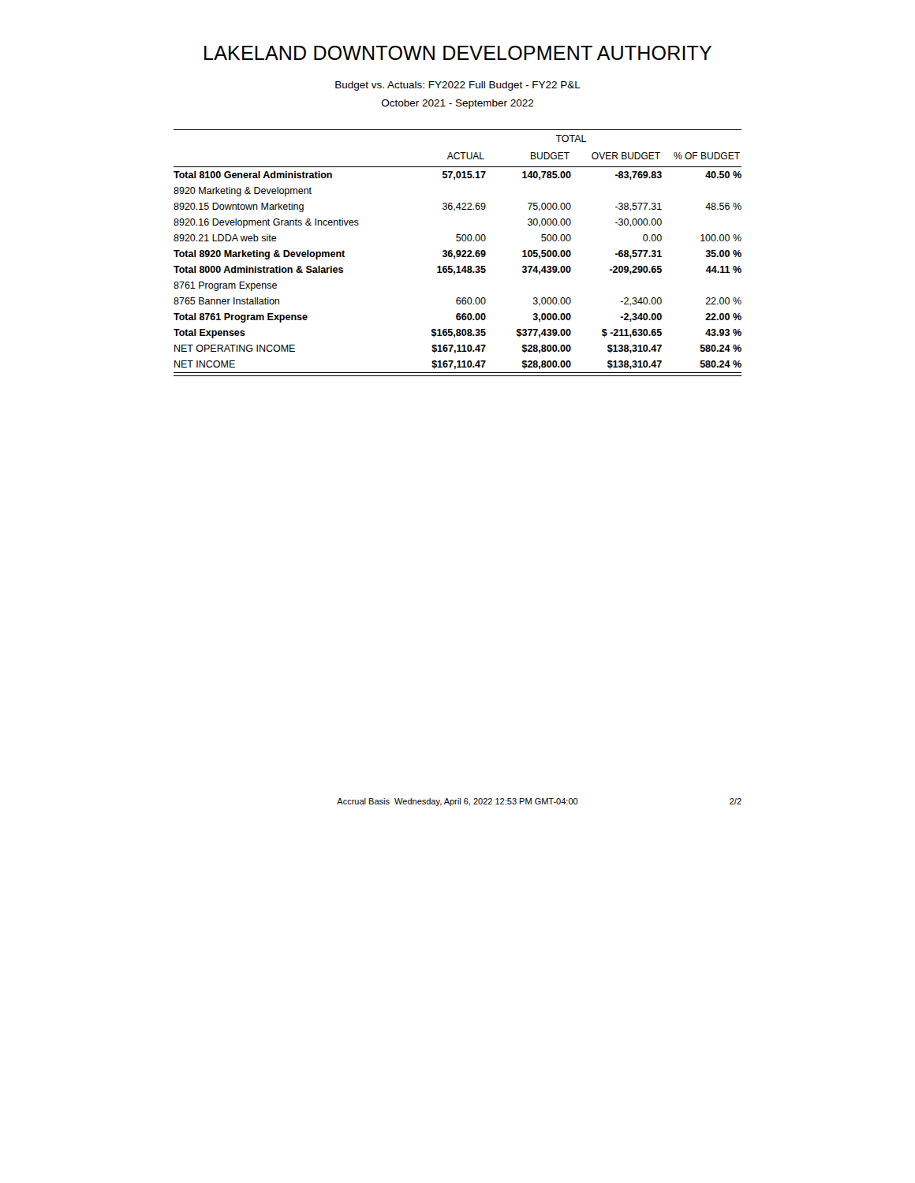LAKELAND DOWNTOWN DEVELOPMENT AUTHORITY
Budget vs. Actuals: FY2022 Full Budget - FY22 P&L
October 2021 - September 2022
| | TOTAL |
| --- | --- |
| | ACTUAL | BUDGET | OVER BUDGET | % OF BUDGET |
| Total 8100 General Administration | 57,015.17 | 140,785.00 | -83,769.83 | 40.50 % |
| 8920 Marketing & Development | | | | |
| 8920.15 Downtown Marketing | 36,422.69 | 75,000.00 | -38,577.31 | 48.56 % |
| 8920.16 Development Grants & Incentives | | 30,000.00 | -30,000.00 | |
| 8920.21 LDDA web site | 500.00 | 500.00 | 0.00 | 100.00 % |
| Total 8920 Marketing & Development | 36,922.69 | 105,500.00 | -68,577.31 | 35.00 % |
| Total 8000 Administration & Salaries | 165,148.35 | 374,439.00 | -209,290.65 | 44.11 % |
| 8761 Program Expense | | | | |
| 8765 Banner Installation | 660.00 | 3,000.00 | -2,340.00 | 22.00 % |
| Total 8761 Program Expense | 660.00 | 3,000.00 | -2,340.00 | 22.00 % |
| Total Expenses | $165,808.35 | $377,439.00 | $ -211,630.65 | 43.93 % |
| NET OPERATING INCOME | $167,110.47 | $28,800.00 | $138,310.47 | 580.24 % |
| NET INCOME | $167,110.47 | $28,800.00 | $138,310.47 | 580.24 % |
Accrual Basis Wednesday, April 6, 2022 12:53 PM GMT-04:00
2/2